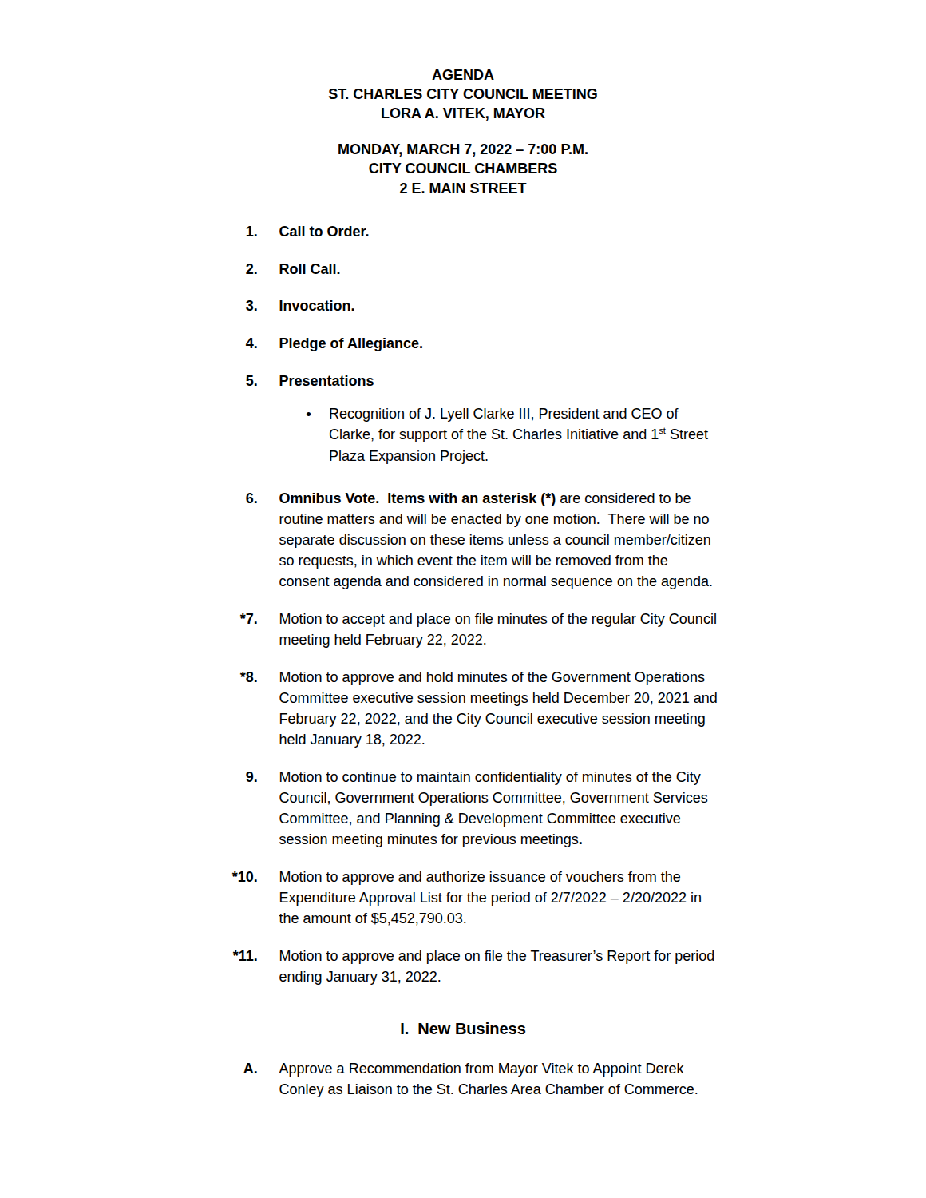AGENDA
ST. CHARLES CITY COUNCIL MEETING
LORA A. VITEK, MAYOR
MONDAY, MARCH 7, 2022 – 7:00 P.M.
CITY COUNCIL CHAMBERS
2 E. MAIN STREET
1. Call to Order.
2. Roll Call.
3. Invocation.
4. Pledge of Allegiance.
5. Presentations
Recognition of J. Lyell Clarke III, President and CEO of Clarke, for support of the St. Charles Initiative and 1st Street Plaza Expansion Project.
6. Omnibus Vote. Items with an asterisk (*) are considered to be routine matters and will be enacted by one motion. There will be no separate discussion on these items unless a council member/citizen so requests, in which event the item will be removed from the consent agenda and considered in normal sequence on the agenda.
*7. Motion to accept and place on file minutes of the regular City Council meeting held February 22, 2022.
*8. Motion to approve and hold minutes of the Government Operations Committee executive session meetings held December 20, 2021 and February 22, 2022, and the City Council executive session meeting held January 18, 2022.
9. Motion to continue to maintain confidentiality of minutes of the City Council, Government Operations Committee, Government Services Committee, and Planning & Development Committee executive session meeting minutes for previous meetings.
*10. Motion to approve and authorize issuance of vouchers from the Expenditure Approval List for the period of 2/7/2022 – 2/20/2022 in the amount of $5,452,790.03.
*11. Motion to approve and place on file the Treasurer’s Report for period ending January 31, 2022.
I. New Business
A. Approve a Recommendation from Mayor Vitek to Appoint Derek Conley as Liaison to the St. Charles Area Chamber of Commerce.